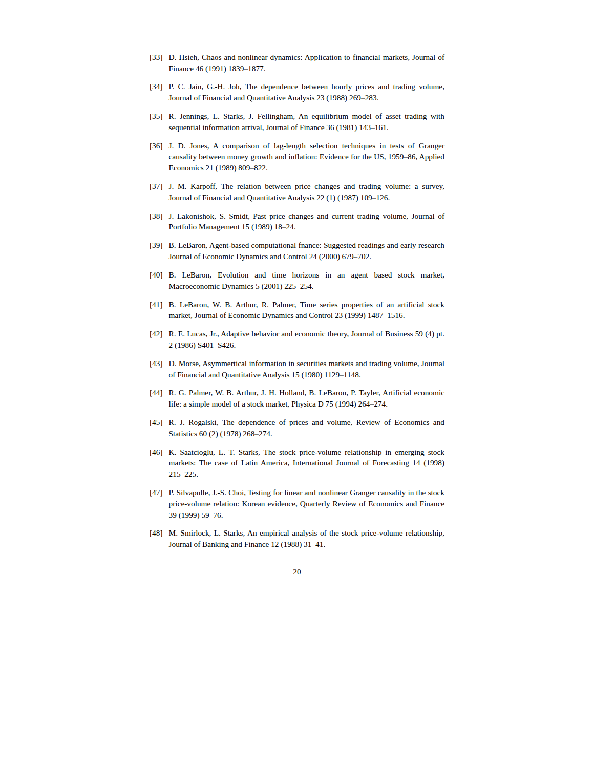[33] D. Hsieh, Chaos and nonlinear dynamics: Application to financial markets, Journal of Finance 46 (1991) 1839–1877.
[34] P. C. Jain, G.-H. Joh, The dependence between hourly prices and trading volume, Journal of Financial and Quantitative Analysis 23 (1988) 269–283.
[35] R. Jennings, L. Starks, J. Fellingham, An equilibrium model of asset trading with sequential information arrival, Journal of Finance 36 (1981) 143–161.
[36] J. D. Jones, A comparison of lag-length selection techniques in tests of Granger causality between money growth and inflation: Evidence for the US, 1959–86, Applied Economics 21 (1989) 809–822.
[37] J. M. Karpoff, The relation between price changes and trading volume: a survey, Journal of Financial and Quantitative Analysis 22 (1) (1987) 109–126.
[38] J. Lakonishok, S. Smidt, Past price changes and current trading volume, Journal of Portfolio Management 15 (1989) 18–24.
[39] B. LeBaron, Agent-based computational fnance: Suggested readings and early research Journal of Economic Dynamics and Control 24 (2000) 679–702.
[40] B. LeBaron, Evolution and time horizons in an agent based stock market, Macroeconomic Dynamics 5 (2001) 225–254.
[41] B. LeBaron, W. B. Arthur, R. Palmer, Time series properties of an artificial stock market, Journal of Economic Dynamics and Control 23 (1999) 1487–1516.
[42] R. E. Lucas, Jr., Adaptive behavior and economic theory, Journal of Business 59 (4) pt. 2 (1986) S401–S426.
[43] D. Morse, Asymmertical information in securities markets and trading volume, Journal of Financial and Quantitative Analysis 15 (1980) 1129–1148.
[44] R. G. Palmer, W. B. Arthur, J. H. Holland, B. LeBaron, P. Tayler, Artificial economic life: a simple model of a stock market, Physica D 75 (1994) 264–274.
[45] R. J. Rogalski, The dependence of prices and volume, Review of Economics and Statistics 60 (2) (1978) 268–274.
[46] K. Saatcioglu, L. T. Starks, The stock price-volume relationship in emerging stock markets: The case of Latin America, International Journal of Forecasting 14 (1998) 215–225.
[47] P. Silvapulle, J.-S. Choi, Testing for linear and nonlinear Granger causality in the stock price-volume relation: Korean evidence, Quarterly Review of Economics and Finance 39 (1999) 59–76.
[48] M. Smirlock, L. Starks, An empirical analysis of the stock price-volume relationship, Journal of Banking and Finance 12 (1988) 31–41.
20